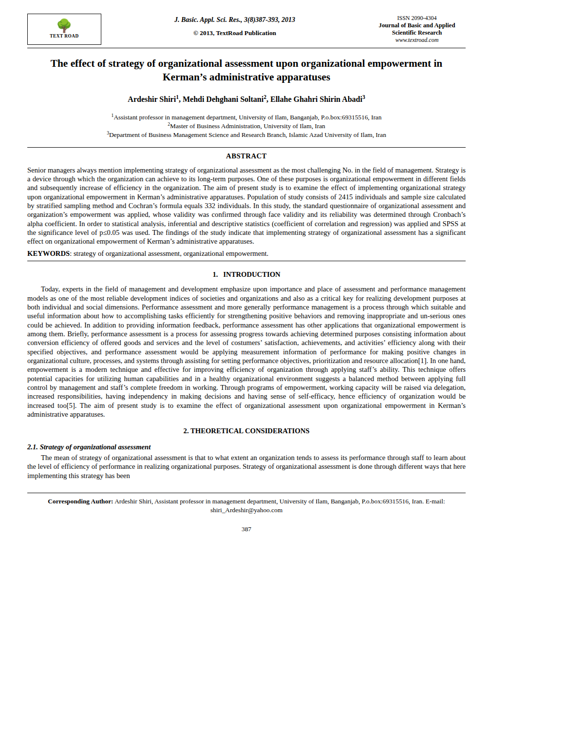🌳
TEXT ROAD
J. Basic. Appl. Sci. Res., 3(8)387-393, 2013
© 2013, TextRoad Publication
ISSN 2090-4304
Journal of Basic and Applied
Scientific Research
www.textroad.com
The effect of strategy of organizational assessment upon organizational empowerment in Kerman’s administrative apparatuses
Ardeshir Shiri1, Mehdi Dehghani Soltani2, Ellahe Ghahri Shirin Abadi3
1Assistant professor in management department, University of Ilam, Banganjab, P.o.box:69315516, Iran
2Master of Business Administration, University of Ilam, Iran
3Department of Business Management Science and Research Branch, Islamic Azad University of Ilam, Iran
ABSTRACT
Senior managers always mention implementing strategy of organizational assessment as the most challenging No. in the field of management. Strategy is a device through which the organization can achieve to its long-term purposes. One of these purposes is organizational empowerment in different fields and subsequently increase of efficiency in the organization. The aim of present study is to examine the effect of implementing organizational strategy upon organizational empowerment in Kerman’s administrative apparatuses. Population of study consists of 2415 individuals and sample size calculated by stratified sampling method and Cochran’s formula equals 332 individuals. In this study, the standard questionnaire of organizational assessment and organization’s empowerment was applied, whose validity was confirmed through face validity and its reliability was determined through Cronbach’s alpha coefficient. In order to statistical analysis, inferential and descriptive statistics (coefficient of correlation and regression) was applied and SPSS at the significance level of p≤0.05 was used. The findings of the study indicate that implementing strategy of organizational assessment has a significant effect on organizational empowerment of Kerman’s administrative apparatuses.
KEYWORDS: strategy of organizational assessment, organizational empowerment.
1. INTRODUCTION
Today, experts in the field of management and development emphasize upon importance and place of assessment and performance management models as one of the most reliable development indices of societies and organizations and also as a critical key for realizing development purposes at both individual and social dimensions. Performance assessment and more generally performance management is a process through which suitable and useful information about how to accomplishing tasks efficiently for strengthening positive behaviors and removing inappropriate and un-serious ones could be achieved. In addition to providing information feedback, performance assessment has other applications that organizational empowerment is among them. Briefly, performance assessment is a process for assessing progress towards achieving determined purposes consisting information about conversion efficiency of offered goods and services and the level of costumers’ satisfaction, achievements, and activities’ efficiency along with their specified objectives, and performance assessment would be applying measurement information of performance for making positive changes in organizational culture, processes, and systems through assisting for setting performance objectives, prioritization and resource allocation[1]. In one hand, empowerment is a modern technique and effective for improving efficiency of organization through applying staff’s ability. This technique offers potential capacities for utilizing human capabilities and in a healthy organizational environment suggests a balanced method between applying full control by management and staff’s complete freedom in working. Through programs of empowerment, working capacity will be raised via delegation, increased responsibilities, having independency in making decisions and having sense of self-efficacy, hence efficiency of organization would be increased too[5]. The aim of present study is to examine the effect of organizational assessment upon organizational empowerment in Kerman’s administrative apparatuses.
2. THEORETICAL CONSIDERATIONS
2.1. Strategy of organizational assessment
The mean of strategy of organizational assessment is that to what extent an organization tends to assess its performance through staff to learn about the level of efficiency of performance in realizing organizational purposes. Strategy of organizational assessment is done through different ways that here implementing this strategy has been
Corresponding Author: Ardeshir Shiri, Assistant professor in management department, University of Ilam, Banganjab, P.o.box:69315516, Iran. E-mail: shiri_Ardeshir@yahoo.com
387